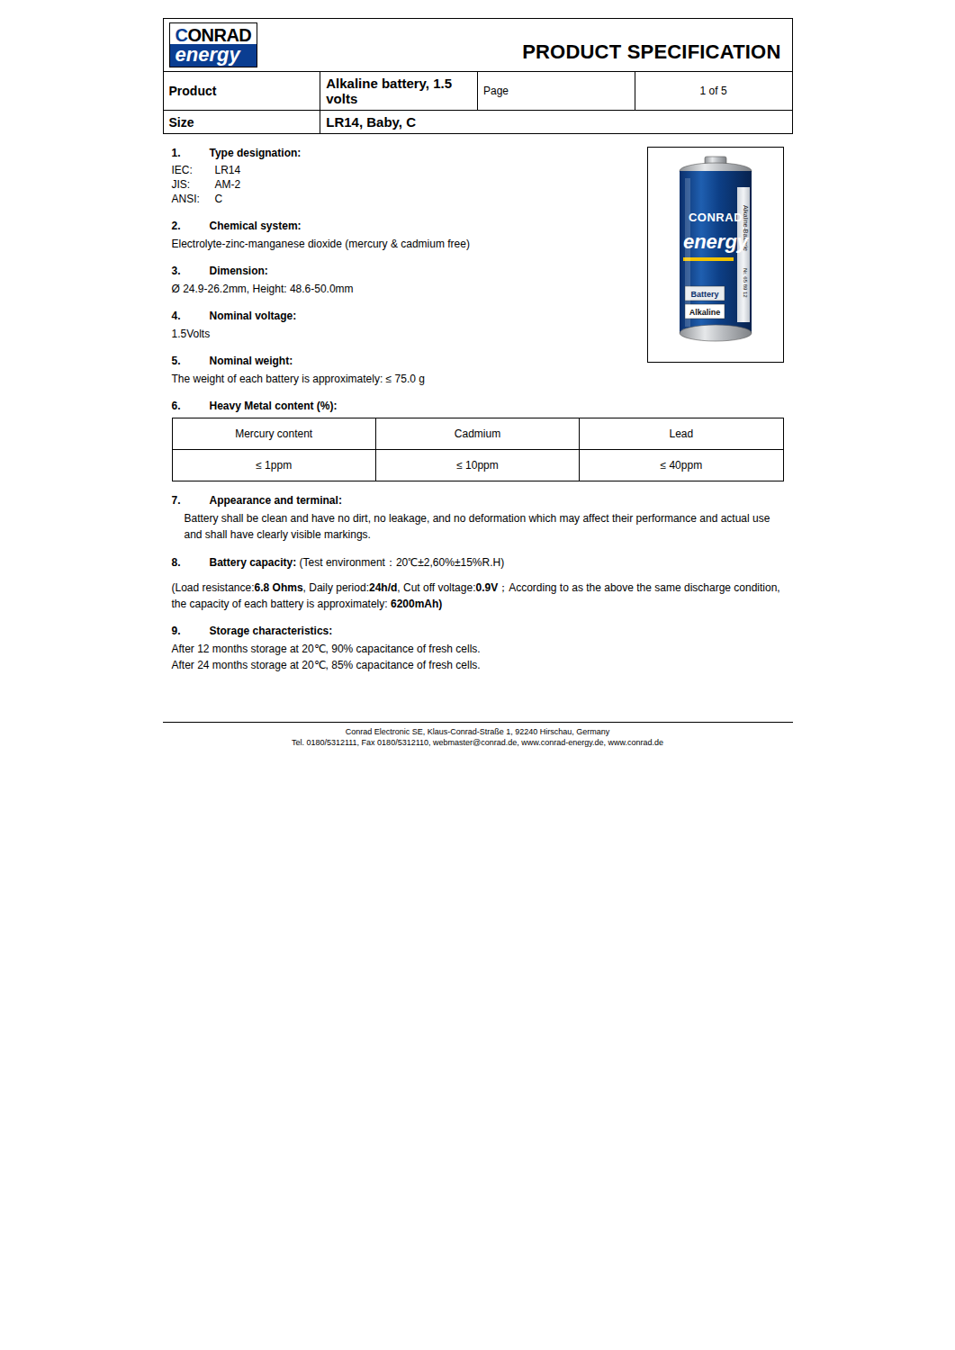| C ONRAD energy | PRODUCT SPECIFICATION |
| Product | Alkaline battery, 1.5 volts | Page | 1 of 5 |
| Size | LR14, Baby, C |
Alkaline-Batterie Nr. 65 89 12 CONRAD energy Battery Alkaline
1. Type designation:
IEC: LR14
JIS: AM-2
ANSI: C
2. Chemical system:
Electrolyte-zinc-manganese dioxide (mercury & cadmium free)
3. Dimension:
Ø 24.9-26.2mm, Height: 48.6-50.0mm
4. Nominal voltage:
1.5Volts
5. Nominal weight:
The weight of each battery is approximately: ≤ 75.0 g
6. Heavy Metal content (%):
| Mercury content | Cadmium | Lead |
| ≤ 1ppm | ≤ 10ppm | ≤ 40ppm |
7. Appearance and terminal:
Battery shall be clean and have no dirt, no leakage, and no deformation which may affect their performance and actual use and shall have clearly visible markings.
8. Battery capacity: (Test environment：20℃±2,60%±15%R.H)
(Load resistance:6.8 Ohms, Daily period:24h/d, Cut off voltage:0.9V；According to as the above the same discharge condition, the capacity of each battery is approximately: 6200mAh)
9. Storage characteristics:
After 12 months storage at 20℃, 90% capacitance of fresh cells.
After 24 months storage at 20℃, 85% capacitance of fresh cells.
Conrad Electronic SE, Klaus-Conrad-Straße 1, 92240 Hirschau, Germany
Tel. 0180/5312111, Fax 0180/5312110, webmaster@conrad.de, www.conrad-energy.de, www.conrad.de